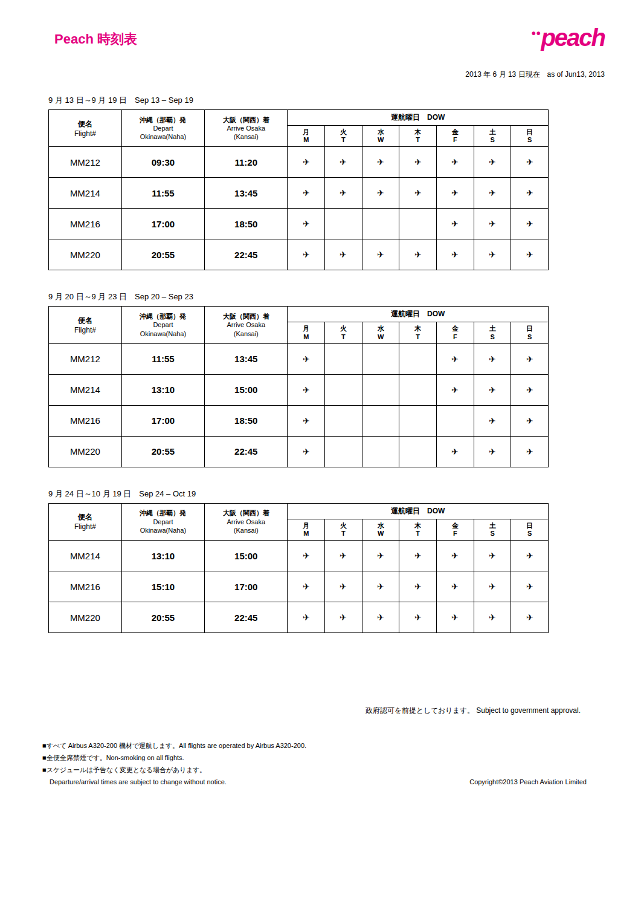Peach 時刻表 ••peach
2013 年 6 月 13 日現在　as of Jun13, 2013
9 月 13 日～9 月 19 日　Sep 13 – Sep 19
| 便名 Flight# | 沖縄（那覇）発 Depart Okinawa(Naha) | 大阪（関西）着 Arrive Osaka (Kansai) | 運航曜日 DOW |
| --- | --- | --- | --- |
| 月 M | 火 T | 水 W | 木 T | 金 F | 土 S | 日 S |
| MM212 | 09:30 | 11:20 | ✈ | ✈ | ✈ | ✈ | ✈ | ✈ | ✈ |
| MM214 | 11:55 | 13:45 | ✈ | ✈ | ✈ | ✈ | ✈ | ✈ | ✈ |
| MM216 | 17:00 | 18:50 | ✈ | | | | ✈ | ✈ | ✈ |
| MM220 | 20:55 | 22:45 | ✈ | ✈ | ✈ | ✈ | ✈ | ✈ | ✈ |
9 月 20 日～9 月 23 日　Sep 20 – Sep 23
| 便名 Flight# | 沖縄（那覇）発 Depart Okinawa(Naha) | 大阪（関西）着 Arrive Osaka (Kansai) | 運航曜日 DOW |
| --- | --- | --- | --- |
| 月 M | 火 T | 水 W | 木 T | 金 F | 土 S | 日 S |
| MM212 | 11:55 | 13:45 | ✈ | | | | ✈ | ✈ | ✈ |
| MM214 | 13:10 | 15:00 | ✈ | | | | ✈ | ✈ | ✈ |
| MM216 | 17:00 | 18:50 | ✈ | | | | | ✈ | ✈ |
| MM220 | 20:55 | 22:45 | ✈ | | | | ✈ | ✈ | ✈ |
9 月 24 日～10 月 19 日　Sep 24 – Oct 19
| 便名 Flight# | 沖縄（那覇）発 Depart Okinawa(Naha) | 大阪（関西）着 Arrive Osaka (Kansai) | 運航曜日 DOW |
| --- | --- | --- | --- |
| 月 M | 火 T | 水 W | 木 T | 金 F | 土 S | 日 S |
| MM214 | 13:10 | 15:00 | ✈ | ✈ | ✈ | ✈ | ✈ | ✈ | ✈ |
| MM216 | 15:10 | 17:00 | ✈ | ✈ | ✈ | ✈ | ✈ | ✈ | ✈ |
| MM220 | 20:55 | 22:45 | ✈ | ✈ | ✈ | ✈ | ✈ | ✈ | ✈ |
政府認可を前提としております。 Subject to government approval.
■すべて Airbus A320-200 機材で運航します。All flights are operated by Airbus A320-200.
■全便全席禁煙です。Non-smoking on all flights.
■スケジュールは予告なく変更となる場合があります。
Departure/arrival times are subject to change without notice.Copyright©2013 Peach Aviation Limited